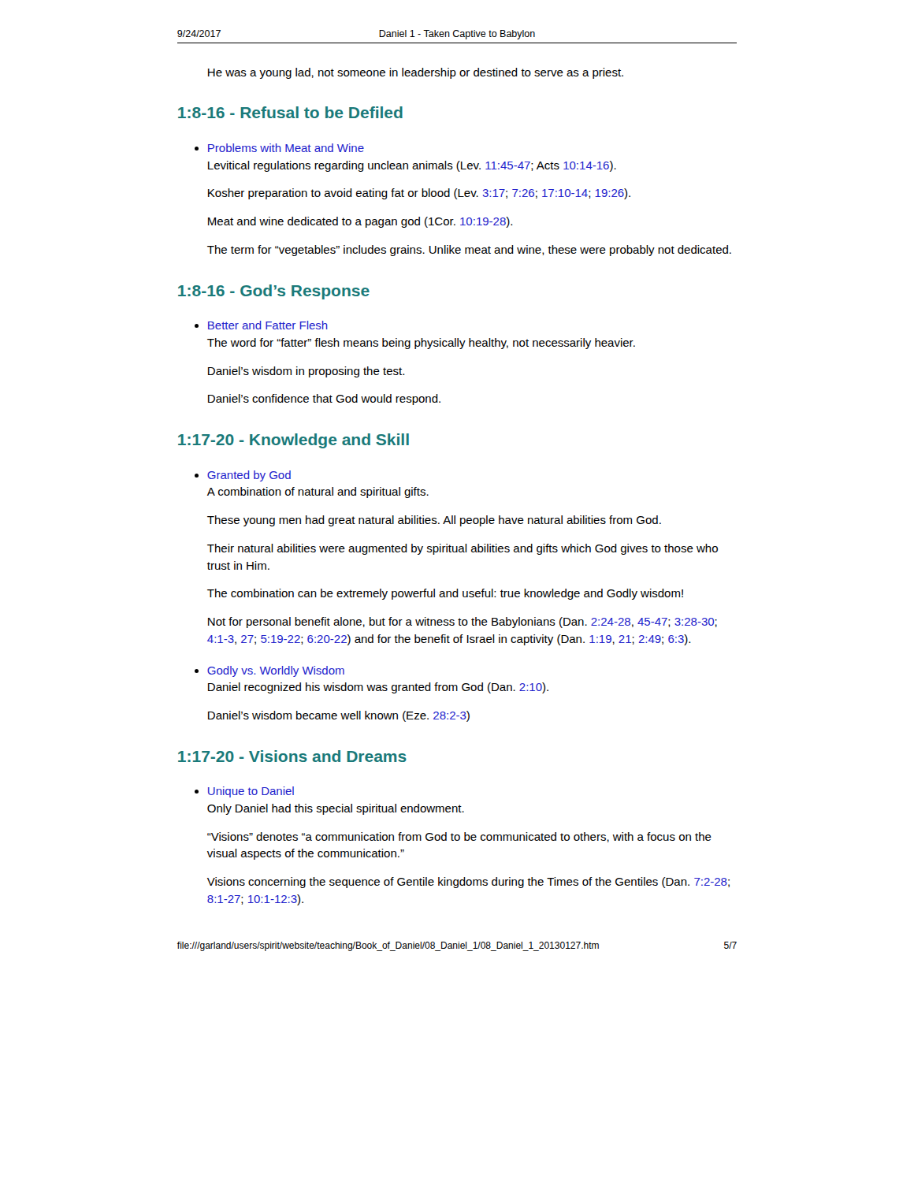9/24/2017
Daniel 1 - Taken Captive to Babylon
He was a young lad, not someone in leadership or destined to serve as a priest.
1:8-16 - Refusal to be Defiled
Problems with Meat and Wine Levitical regulations regarding unclean animals (Lev. 11:45-47; Acts 10:14-16).
Kosher preparation to avoid eating fat or blood (Lev. 3:17; 7:26; 17:10-14; 19:26).
Meat and wine dedicated to a pagan god (1Cor. 10:19-28).
The term for “vegetables” includes grains. Unlike meat and wine, these were probably not dedicated.
1:8-16 - God’s Response
Better and Fatter Flesh The word for “fatter” flesh means being physically healthy, not necessarily heavier.
Daniel’s wisdom in proposing the test.
Daniel’s confidence that God would respond.
1:17-20 - Knowledge and Skill
Granted by God A combination of natural and spiritual gifts.
These young men had great natural abilities. All people have natural abilities from God.
Their natural abilities were augmented by spiritual abilities and gifts which God gives to those who trust in Him.
The combination can be extremely powerful and useful: true knowledge and Godly wisdom!
Not for personal benefit alone, but for a witness to the Babylonians (Dan. 2:24-28, 45-47; 3:28-30; 4:1-3, 27; 5:19-22; 6:20-22) and for the benefit of Israel in captivity (Dan. 1:19, 21; 2:49; 6:3).
Godly vs. Worldly Wisdom Daniel recognized his wisdom was granted from God (Dan. 2:10).
Daniel’s wisdom became well known (Eze. 28:2-3)
1:17-20 - Visions and Dreams
Unique to Daniel Only Daniel had this special spiritual endowment.
“Visions” denotes “a communication from God to be communicated to others, with a focus on the visual aspects of the communication.”
Visions concerning the sequence of Gentile kingdoms during the Times of the Gentiles (Dan. 7:2-28; 8:1-27; 10:1-12:3).
file:///garland/users/spirit/website/teaching/Book_of_Daniel/08_Daniel_1/08_Daniel_1_20130127.htm
5/7